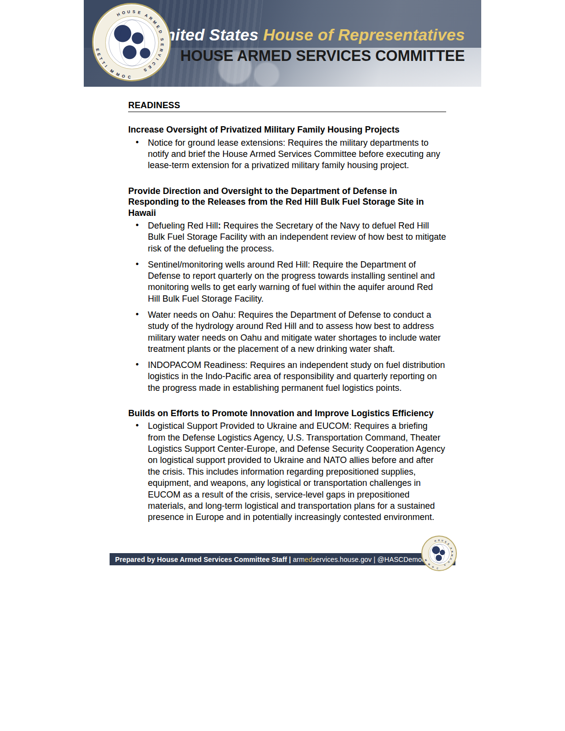H O U S E A R M E D S E R V I C E S C O M M I T T E E
United States House of Representatives
HOUSE ARMED SERVICES COMMITTEE
READINESS
Increase Oversight of Privatized Military Family Housing Projects
Notice for ground lease extensions: Requires the military departments to notify and brief the House Armed Services Committee before executing any lease-term extension for a privatized military family housing project.
Provide Direction and Oversight to the Department of Defense in Responding to the Releases from the Red Hill Bulk Fuel Storage Site in Hawaii
Defueling Red Hill: Requires the Secretary of the Navy to defuel Red Hill Bulk Fuel Storage Facility with an independent review of how best to mitigate risk of the defueling the process.
Sentinel/monitoring wells around Red Hill: Require the Department of Defense to report quarterly on the progress towards installing sentinel and monitoring wells to get early warning of fuel within the aquifer around Red Hill Bulk Fuel Storage Facility.
Water needs on Oahu: Requires the Department of Defense to conduct a study of the hydrology around Red Hill and to assess how best to address military water needs on Oahu and mitigate water shortages to include water treatment plants or the placement of a new drinking water shaft.
INDOPACOM Readiness: Requires an independent study on fuel distribution logistics in the Indo-Pacific area of responsibility and quarterly reporting on the progress made in establishing permanent fuel logistics points.
Builds on Efforts to Promote Innovation and Improve Logistics Efficiency
Logistical Support Provided to Ukraine and EUCOM: Requires a briefing from the Defense Logistics Agency, U.S. Transportation Command, Theater Logistics Support Center-Europe, and Defense Security Cooperation Agency on logistical support provided to Ukraine and NATO allies before and after the crisis. This includes information regarding prepositioned supplies, equipment, and weapons, any logistical or transportation challenges in EUCOM as a result of the crisis, service-level gaps in prepositioned materials, and long-term logistical and transportation plans for a sustained presence in Europe and in potentially increasingly contested environment.
Prepared by House Armed Services Committee Staff | armedservices.house.gov | @HASCDemocrats
H O U S E A R M E D S C O M M